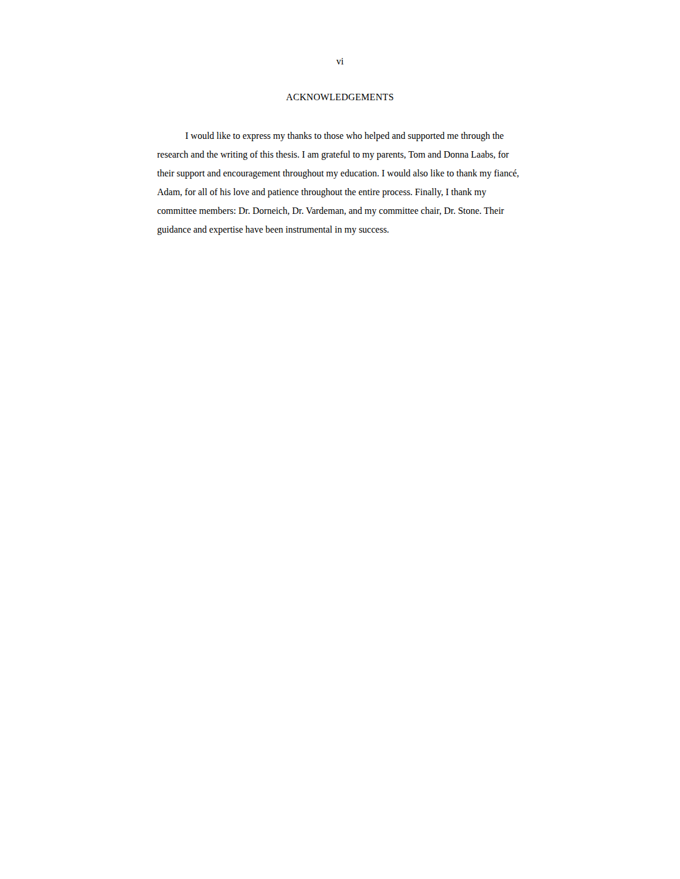vi
ACKNOWLEDGEMENTS
I would like to express my thanks to those who helped and supported me through the research and the writing of this thesis. I am grateful to my parents, Tom and Donna Laabs, for their support and encouragement throughout my education. I would also like to thank my fiancé, Adam, for all of his love and patience throughout the entire process. Finally, I thank my committee members: Dr. Dorneich, Dr. Vardeman, and my committee chair, Dr. Stone. Their guidance and expertise have been instrumental in my success.